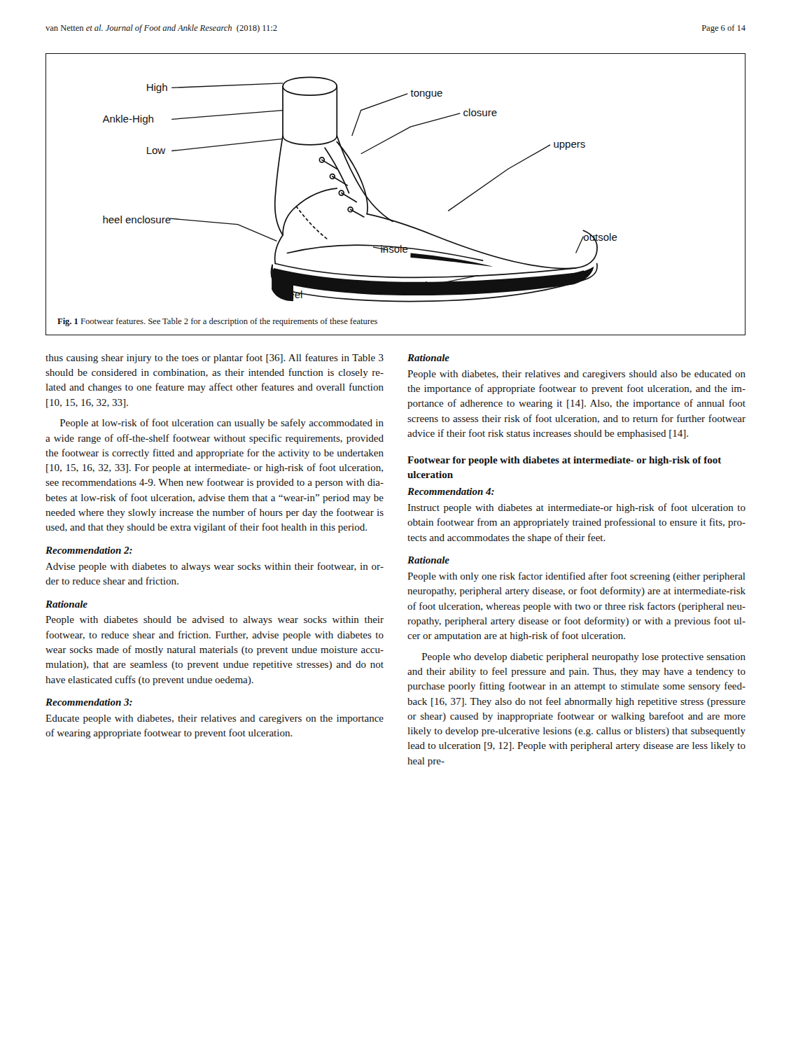van Netten et al. Journal of Foot and Ankle Research (2018) 11:2
Page 6 of 14
High Ankle-High Low tongue closure uppers outsole rocker profile insole heel heel enclosure
Fig. 1 Footwear features. See Table 2 for a description of the requirements of these features
thus causing shear injury to the toes or plantar foot [36]. All features in Table 3 should be considered in combination, as their intended function is closely related and changes to one feature may affect other features and overall function [10, 15, 16, 32, 33].
People at low-risk of foot ulceration can usually be safely accommodated in a wide range of off-the-shelf footwear without specific requirements, provided the footwear is correctly fitted and appropriate for the activity to be undertaken [10, 15, 16, 32, 33]. For people at intermediate- or high-risk of foot ulceration, see recommendations 4-9. When new footwear is provided to a person with diabetes at low-risk of foot ulceration, advise them that a “wear-in” period may be needed where they slowly increase the number of hours per day the footwear is used, and that they should be extra vigilant of their foot health in this period.
Recommendation 2:
Advise people with diabetes to always wear socks within their footwear, in order to reduce shear and friction.
Rationale
People with diabetes should be advised to always wear socks within their footwear, to reduce shear and friction. Further, advise people with diabetes to wear socks made of mostly natural materials (to prevent undue moisture accumulation), that are seamless (to prevent undue repetitive stresses) and do not have elasticated cuffs (to prevent undue oedema).
Recommendation 3:
Educate people with diabetes, their relatives and caregivers on the importance of wearing appropriate footwear to prevent foot ulceration.
Rationale
People with diabetes, their relatives and caregivers should also be educated on the importance of appropriate footwear to prevent foot ulceration, and the importance of adherence to wearing it [14]. Also, the importance of annual foot screens to assess their risk of foot ulceration, and to return for further footwear advice if their foot risk status increases should be emphasised [14].
Footwear for people with diabetes at intermediate- or high-risk of foot ulceration
Recommendation 4:
Instruct people with diabetes at intermediate-or high-risk of foot ulceration to obtain footwear from an appropriately trained professional to ensure it fits, protects and accommodates the shape of their feet.
Rationale
People with only one risk factor identified after foot screening (either peripheral neuropathy, peripheral artery disease, or foot deformity) are at intermediate-risk of foot ulceration, whereas people with two or three risk factors (peripheral neuropathy, peripheral artery disease or foot deformity) or with a previous foot ulcer or amputation are at high-risk of foot ulceration.
People who develop diabetic peripheral neuropathy lose protective sensation and their ability to feel pressure and pain. Thus, they may have a tendency to purchase poorly fitting footwear in an attempt to stimulate some sensory feedback [16, 37]. They also do not feel abnormally high repetitive stress (pressure or shear) caused by inappropriate footwear or walking barefoot and are more likely to develop pre-ulcerative lesions (e.g. callus or blisters) that subsequently lead to ulceration [9, 12]. People with peripheral artery disease are less likely to heal pre-